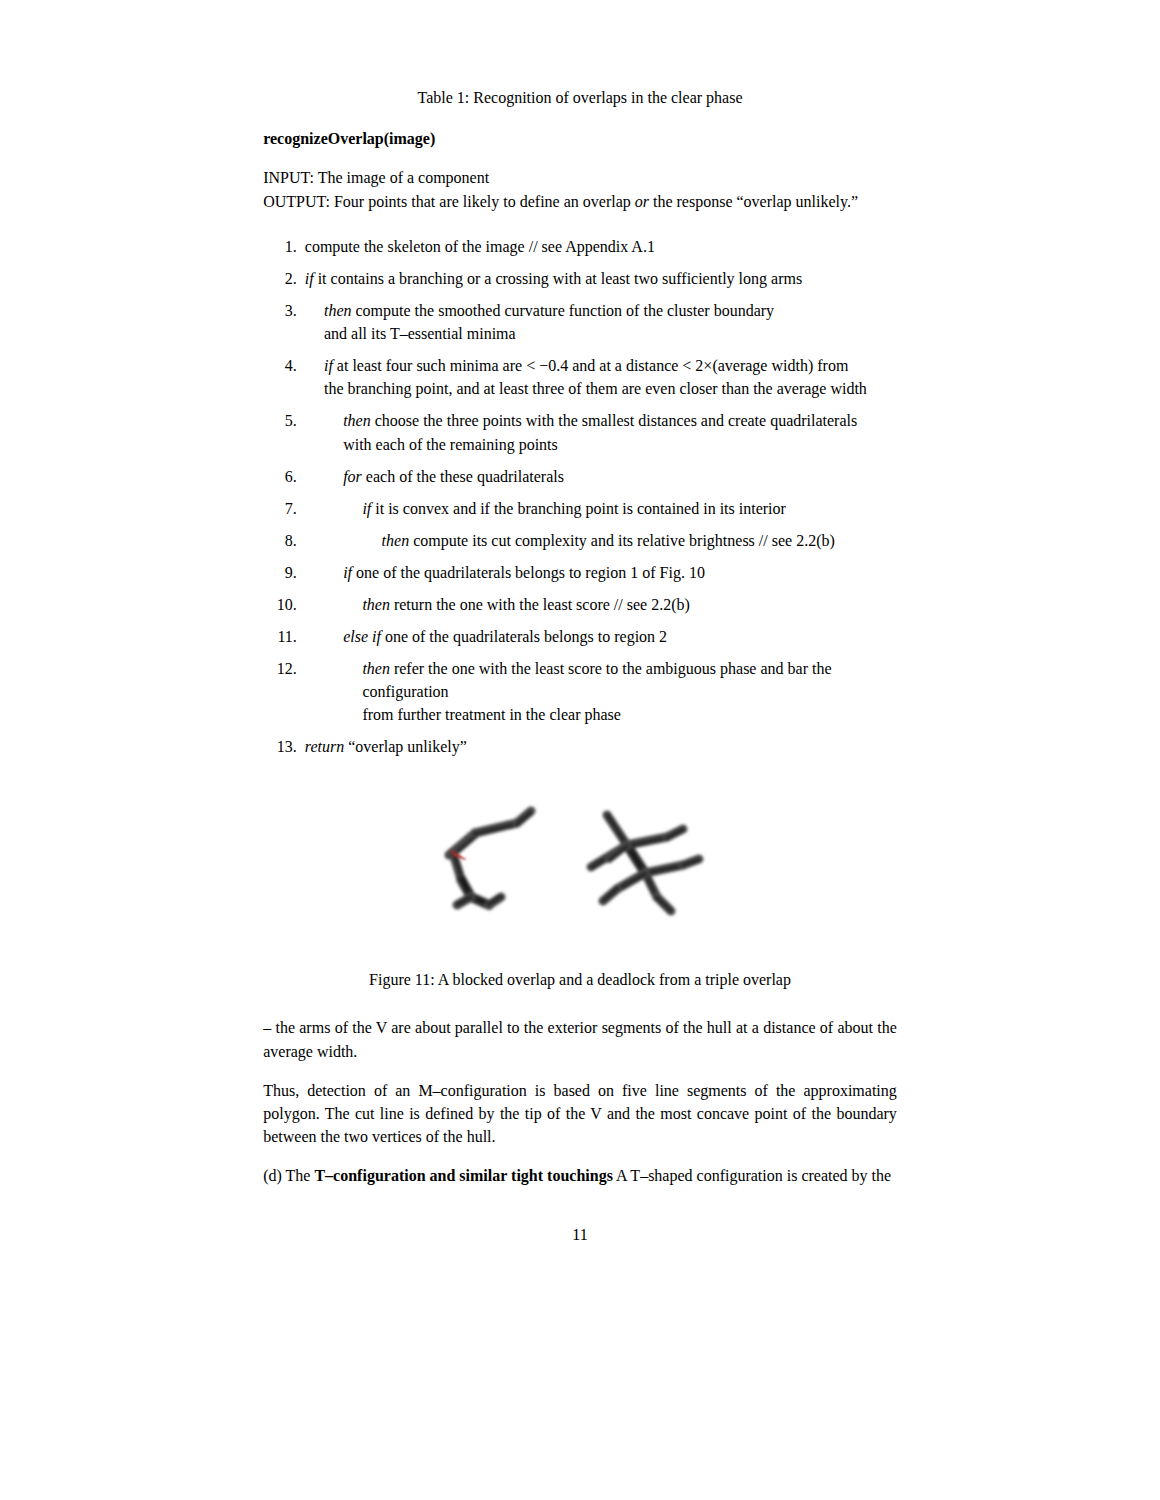Table 1: Recognition of overlaps in the clear phase
recognizeOverlap(image)
INPUT: The image of a component
OUTPUT: Four points that are likely to define an overlap or the response “overlap unlikely.”
1. compute the skeleton of the image // see Appendix A.1
2. if it contains a branching or a crossing with at least two sufficiently long arms
3. then compute the smoothed curvature function of the cluster boundary and all its T–essential minima
4. if at least four such minima are < −0.4 and at a distance < 2×(average width) from the branching point, and at least three of them are even closer than the average width
5. then choose the three points with the smallest distances and create quadrilaterals with each of the remaining points
6. for each of the these quadrilaterals
7. if it is convex and if the branching point is contained in its interior
8. then compute its cut complexity and its relative brightness // see 2.2(b)
9. if one of the quadrilaterals belongs to region 1 of Fig. 10
10. then return the one with the least score // see 2.2(b)
11. else if one of the quadrilaterals belongs to region 2
12. then refer the one with the least score to the ambiguous phase and bar the configuration from further treatment in the clear phase
13. return “overlap unlikely”
Figure 11: A blocked overlap and a deadlock from a triple overlap
– the arms of the V are about parallel to the exterior segments of the hull at a distance of about the average width.
Thus, detection of an M–configuration is based on five line segments of the approximating polygon. The cut line is defined by the tip of the V and the most concave point of the boundary between the two vertices of the hull.
(d) The T–configuration and similar tight touchings A T–shaped configuration is created by the
11